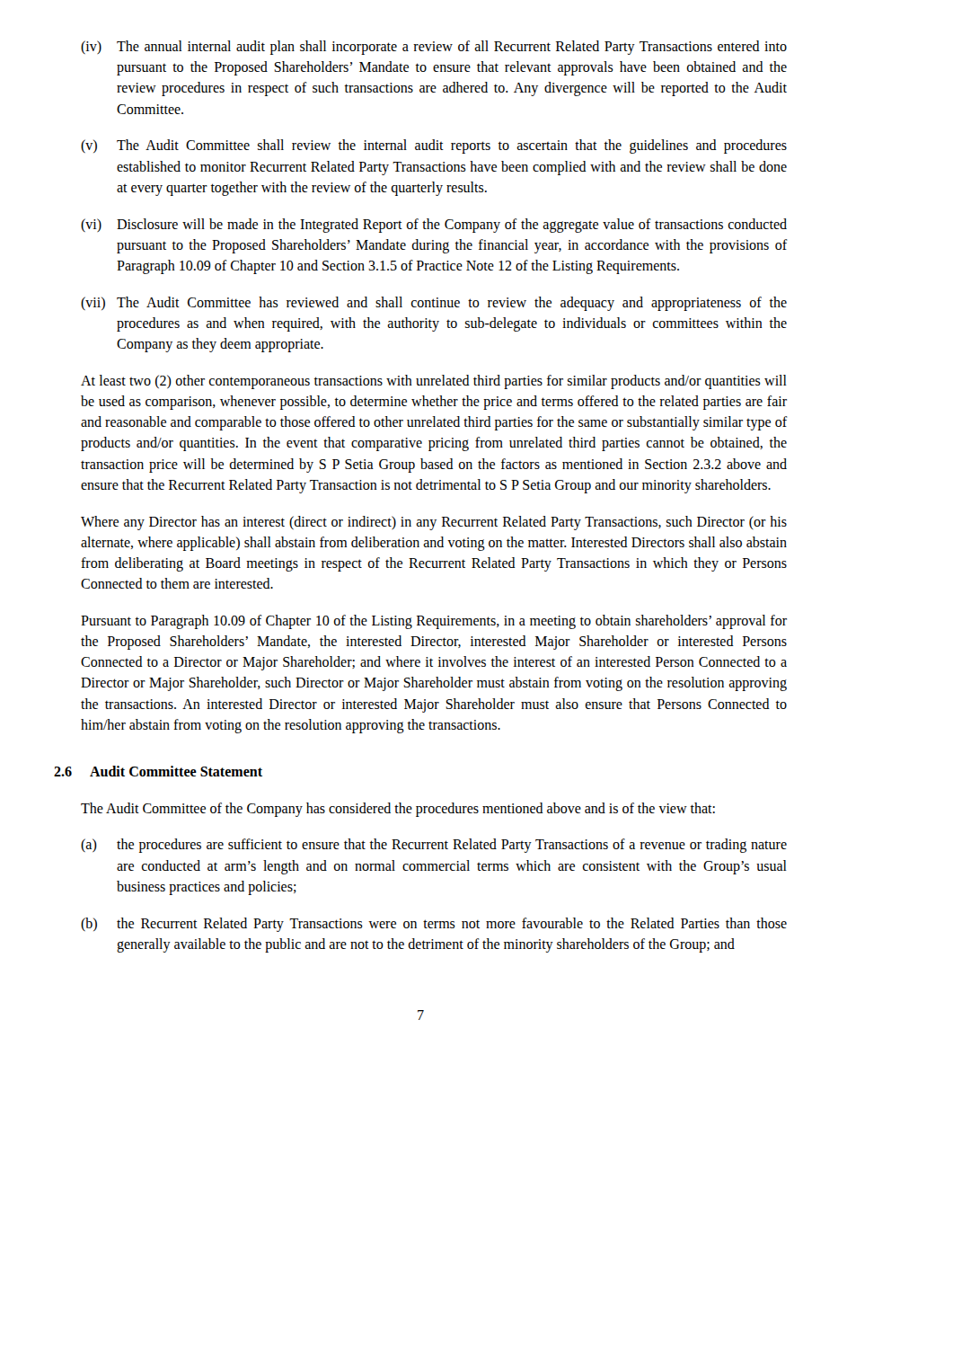(iv)
The annual internal audit plan shall incorporate a review of all Recurrent Related Party Transactions entered into pursuant to the Proposed Shareholders’ Mandate to ensure that relevant approvals have been obtained and the review procedures in respect of such transactions are adhered to. Any divergence will be reported to the Audit Committee.
(v)
The Audit Committee shall review the internal audit reports to ascertain that the guidelines and procedures established to monitor Recurrent Related Party Transactions have been complied with and the review shall be done at every quarter together with the review of the quarterly results.
(vi)
Disclosure will be made in the Integrated Report of the Company of the aggregate value of transactions conducted pursuant to the Proposed Shareholders’ Mandate during the financial year, in accordance with the provisions of Paragraph 10.09 of Chapter 10 and Section 3.1.5 of Practice Note 12 of the Listing Requirements.
(vii)
The Audit Committee has reviewed and shall continue to review the adequacy and appropriateness of the procedures as and when required, with the authority to sub-delegate to individuals or committees within the Company as they deem appropriate.
At least two (2) other contemporaneous transactions with unrelated third parties for similar products and/or quantities will be used as comparison, whenever possible, to determine whether the price and terms offered to the related parties are fair and reasonable and comparable to those offered to other unrelated third parties for the same or substantially similar type of products and/or quantities. In the event that comparative pricing from unrelated third parties cannot be obtained, the transaction price will be determined by S P Setia Group based on the factors as mentioned in Section 2.3.2 above and ensure that the Recurrent Related Party Transaction is not detrimental to S P Setia Group and our minority shareholders.
Where any Director has an interest (direct or indirect) in any Recurrent Related Party Transactions, such Director (or his alternate, where applicable) shall abstain from deliberation and voting on the matter. Interested Directors shall also abstain from deliberating at Board meetings in respect of the Recurrent Related Party Transactions in which they or Persons Connected to them are interested.
Pursuant to Paragraph 10.09 of Chapter 10 of the Listing Requirements, in a meeting to obtain shareholders’ approval for the Proposed Shareholders’ Mandate, the interested Director, interested Major Shareholder or interested Persons Connected to a Director or Major Shareholder; and where it involves the interest of an interested Person Connected to a Director or Major Shareholder, such Director or Major Shareholder must abstain from voting on the resolution approving the transactions. An interested Director or interested Major Shareholder must also ensure that Persons Connected to him/her abstain from voting on the resolution approving the transactions.
2.6
Audit Committee Statement
The Audit Committee of the Company has considered the procedures mentioned above and is of the view that:
(a)
the procedures are sufficient to ensure that the Recurrent Related Party Transactions of a revenue or trading nature are conducted at arm’s length and on normal commercial terms which are consistent with the Group’s usual business practices and policies;
(b)
the Recurrent Related Party Transactions were on terms not more favourable to the Related Parties than those generally available to the public and are not to the detriment of the minority shareholders of the Group; and
7